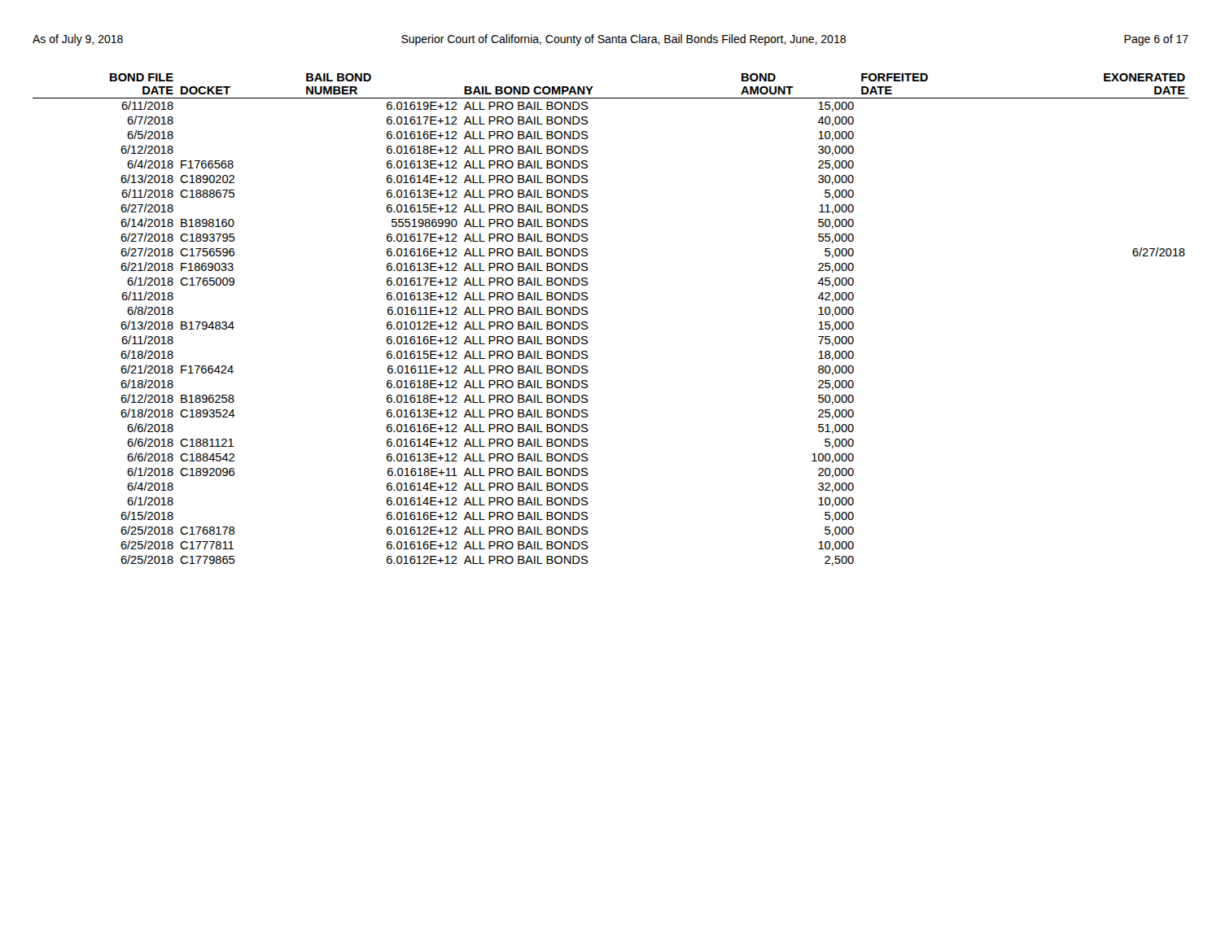As of July 9, 2018
Superior Court of California, County of Santa Clara, Bail Bonds Filed Report, June, 2018
Page 6 of 17
| BOND FILE DATE | DOCKET | BAIL BOND NUMBER | BAIL BOND COMPANY | BOND AMOUNT | FORFEITED DATE | EXONERATED DATE |
| --- | --- | --- | --- | --- | --- | --- |
| 6/11/2018 | | 6.01619E+12 | ALL PRO BAIL BONDS | 15,000 | | |
| 6/7/2018 | | 6.01617E+12 | ALL PRO BAIL BONDS | 40,000 | | |
| 6/5/2018 | | 6.01616E+12 | ALL PRO BAIL BONDS | 10,000 | | |
| 6/12/2018 | | 6.01618E+12 | ALL PRO BAIL BONDS | 30,000 | | |
| 6/4/2018 | F1766568 | 6.01613E+12 | ALL PRO BAIL BONDS | 25,000 | | |
| 6/13/2018 | C1890202 | 6.01614E+12 | ALL PRO BAIL BONDS | 30,000 | | |
| 6/11/2018 | C1888675 | 6.01613E+12 | ALL PRO BAIL BONDS | 5,000 | | |
| 6/27/2018 | | 6.01615E+12 | ALL PRO BAIL BONDS | 11,000 | | |
| 6/14/2018 | B1898160 | 5551986990 | ALL PRO BAIL BONDS | 50,000 | | |
| 6/27/2018 | C1893795 | 6.01617E+12 | ALL PRO BAIL BONDS | 55,000 | | |
| 6/27/2018 | C1756596 | 6.01616E+12 | ALL PRO BAIL BONDS | 5,000 | | 6/27/2018 |
| 6/21/2018 | F1869033 | 6.01613E+12 | ALL PRO BAIL BONDS | 25,000 | | |
| 6/1/2018 | C1765009 | 6.01617E+12 | ALL PRO BAIL BONDS | 45,000 | | |
| 6/11/2018 | | 6.01613E+12 | ALL PRO BAIL BONDS | 42,000 | | |
| 6/8/2018 | | 6.01611E+12 | ALL PRO BAIL BONDS | 10,000 | | |
| 6/13/2018 | B1794834 | 6.01012E+12 | ALL PRO BAIL BONDS | 15,000 | | |
| 6/11/2018 | | 6.01616E+12 | ALL PRO BAIL BONDS | 75,000 | | |
| 6/18/2018 | | 6.01615E+12 | ALL PRO BAIL BONDS | 18,000 | | |
| 6/21/2018 | F1766424 | 6.01611E+12 | ALL PRO BAIL BONDS | 80,000 | | |
| 6/18/2018 | | 6.01618E+12 | ALL PRO BAIL BONDS | 25,000 | | |
| 6/12/2018 | B1896258 | 6.01618E+12 | ALL PRO BAIL BONDS | 50,000 | | |
| 6/18/2018 | C1893524 | 6.01613E+12 | ALL PRO BAIL BONDS | 25,000 | | |
| 6/6/2018 | | 6.01616E+12 | ALL PRO BAIL BONDS | 51,000 | | |
| 6/6/2018 | C1881121 | 6.01614E+12 | ALL PRO BAIL BONDS | 5,000 | | |
| 6/6/2018 | C1884542 | 6.01613E+12 | ALL PRO BAIL BONDS | 100,000 | | |
| 6/1/2018 | C1892096 | 6.01618E+11 | ALL PRO BAIL BONDS | 20,000 | | |
| 6/4/2018 | | 6.01614E+12 | ALL PRO BAIL BONDS | 32,000 | | |
| 6/1/2018 | | 6.01614E+12 | ALL PRO BAIL BONDS | 10,000 | | |
| 6/15/2018 | | 6.01616E+12 | ALL PRO BAIL BONDS | 5,000 | | |
| 6/25/2018 | C1768178 | 6.01612E+12 | ALL PRO BAIL BONDS | 5,000 | | |
| 6/25/2018 | C1777811 | 6.01616E+12 | ALL PRO BAIL BONDS | 10,000 | | |
| 6/25/2018 | C1779865 | 6.01612E+12 | ALL PRO BAIL BONDS | 2,500 | | |